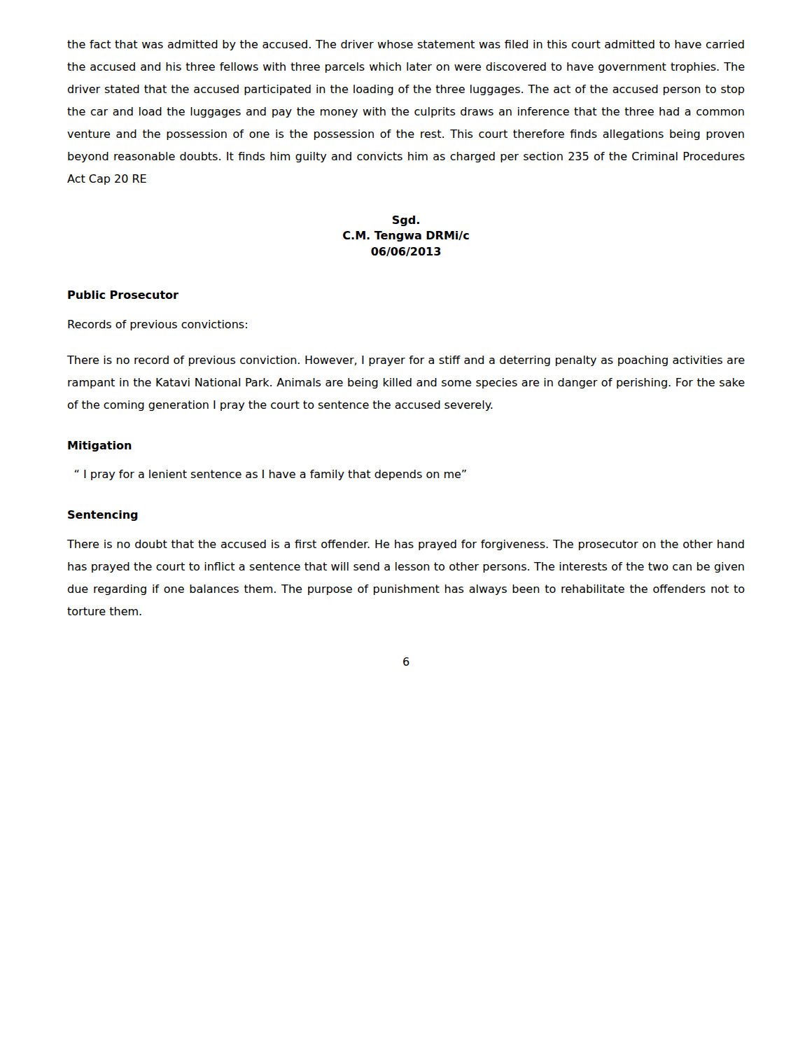the fact that was admitted by the accused. The driver whose statement was filed in this court admitted to have carried the accused and his three fellows with three parcels which later on were discovered to have government trophies. The driver stated that the accused participated in the loading of the three luggages. The act of the accused person to stop the car and load the luggages and pay the money with the culprits draws an inference that the three had a common venture and the possession of one is the possession of the rest. This court therefore finds allegations being proven beyond reasonable doubts. It finds him guilty and convicts him as charged per section 235 of the Criminal Procedures Act Cap 20 RE
Sgd.
C.M. Tengwa DRMi/c
06/06/2013
Public Prosecutor
Records of previous convictions:
There is no record of previous conviction. However, I prayer for a stiff and a deterring penalty as poaching activities are rampant in the Katavi National Park. Animals are being killed and some species are in danger of perishing. For the sake of the coming generation I pray the court to sentence the accused severely.
Mitigation
“ I pray for a lenient sentence as I have a family that depends on me”
Sentencing
There is no doubt that the accused is a first offender. He has prayed for forgiveness. The prosecutor on the other hand has prayed the court to inflict a sentence that will send a lesson to other persons. The interests of the two can be given due regarding if one balances them. The purpose of punishment has always been to rehabilitate the offenders not to torture them.
6